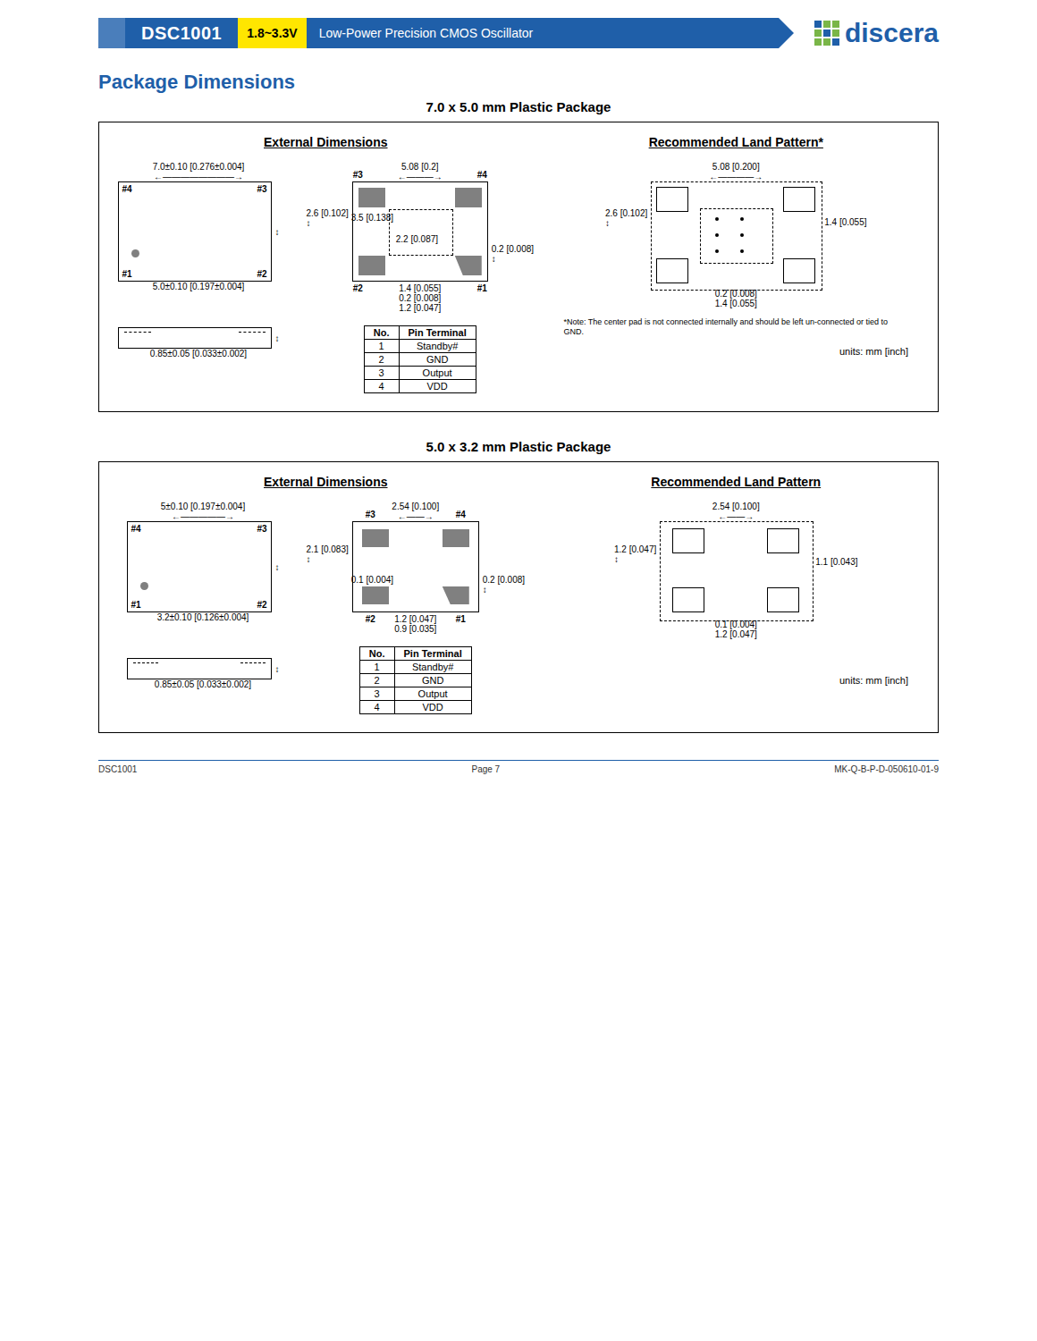DSC1001
1.8~3.3V
Low-Power Precision CMOS Oscillator
discera
Package Dimensions
7.0 x 5.0 mm Plastic Package
External Dimensions
7.0±0.10 [0.276±0.004]
←————————→
#4 #3 #1 #2
↕
5.0±0.10 [0.197±0.004]
↕
0.85±0.05 [0.033±0.002]
5.08 [0.2]
←———→
2.6 [0.102]
↕
#3 #4 #2 #1
3.5 [0.138]
2.2 [0.087]
0.2 [0.008]
↕
1.4 [0.055]
0.2 [0.008]
1.2 [0.047]
| No. | Pin Terminal |
| --- | --- |
| 1 | Standby# |
| 2 | GND |
| 3 | Output |
| 4 | VDD |
Recommended Land Pattern*
5.08 [0.200]
←————→
2.6 [0.102]
↕
1.4 [0.055]
0.2 [0.008]
1.4 [0.055]
*Note: The center pad is not connected internally and should be left un-connected or tied to GND.
units: mm [inch]
5.0 x 3.2 mm Plastic Package
External Dimensions
5±0.10 [0.197±0.004]
←—————→
#4 #3 #1 #2
↕
3.2±0.10 [0.126±0.004]
↕
0.85±0.05 [0.033±0.002]
2.54 [0.100]
←——→
2.1 [0.083]
↕
#3 #4 #2 #1
0.1 [0.004]
0.2 [0.008]
↕
1.2 [0.047]
0.9 [0.035]
| No. | Pin Terminal |
| --- | --- |
| 1 | Standby# |
| 2 | GND |
| 3 | Output |
| 4 | VDD |
Recommended Land Pattern
2.54 [0.100]
←——→
1.2 [0.047]
↕
1.1 [0.043]
0.1 [0.004]
1.2 [0.047]
units: mm [inch]
DSC1001 Page 7 MK-Q-B-P-D-050610-01-9